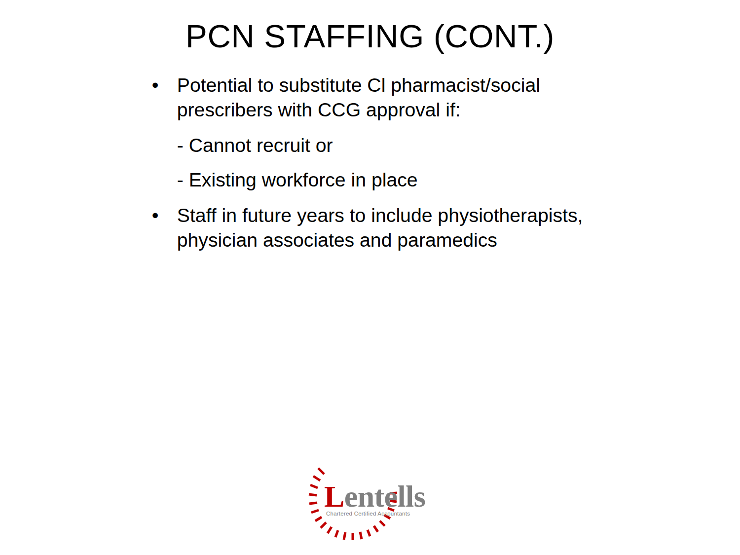PCN STAFFING (CONT.)
Potential to substitute Cl pharmacist/social prescribers with CCG approval if:
- Cannot recruit or
- Existing workforce in place
Staff in future years to include physiotherapists, physician associates and paramedics
Lentells Chartered Certified Accountants